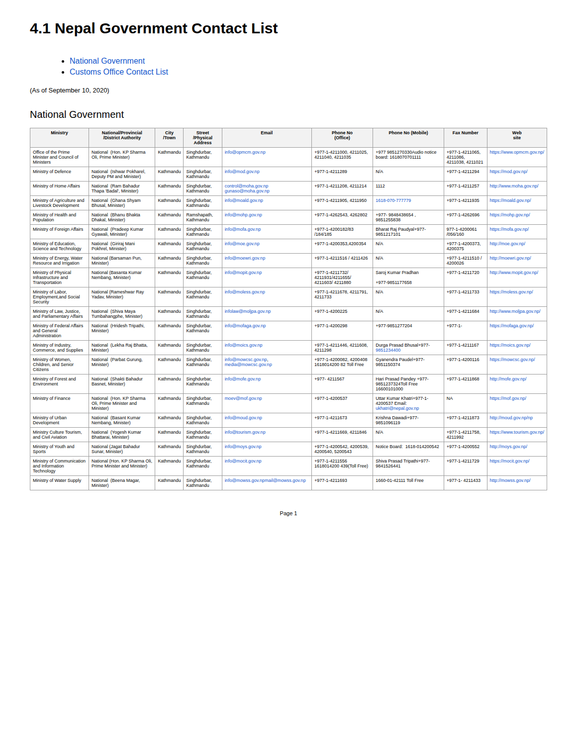4.1 Nepal Government Contact List
National Government
Customs Office Contact List
(As of September 10, 2020)
National Government
| Ministry | National/Provincial /District Authority | City /Town | Street /Physical Address | Email | Phone No (Office) | Phone No (Mobile) | Fax Number | Web site |
| --- | --- | --- | --- | --- | --- | --- | --- | --- |
| Office of the Prime Minister and Council of Ministers | National (Hon. KP Sharma Oli, Prime Minister) | Kathmandu | Singhdurbar, Kathmandu | info@opmcm.gov.np | +977-1-4211000, 4211025, 4211040, 4211035 | +977 9851270330Audio notice board: 1618070701111 | +977-1-4211065, 4211086, 4211038, 4211021 | https://www.opmcm.gov.np/ |
| Ministry of Defence | National (Ishwar Pokharel, Deputy PM and Minister) | Kathmandu | Singhdurbar, Kathmandu | info@mod.gov.np | +977-1-4211289 | N/A | +977-1-4211294 | https://mod.gov.np/ |
| Ministry of Home Affairs | National (Ram Bahadur Thapa 'Badal', Minister) | Kathmandu | Singhdurbar, Kathmandu | control@moha.gov.np gunaso@moha.gov.np | +977-1-4211208, 4211214 | 1112 | +977-1-4211257 | http://www.moha.gov.np/ |
| Ministry of Agriculture and Livestock Development | National (Ghana Shyam Bhusal, Minister) | Kathmandu | Singhdurbar, Kathmandu | info@moald.gov.np | +977-1-4211905, 4211950 | 1618-070-777779 | +977-1-4211935 | https://moald.gov.np/ |
| Ministry of Health and Population | National (Bhanu Bhakta Dhakal, Minister) | Kathmandu | Ramshapath, Kathmandu | info@mohp.gov.np | +977-1-4262543, 4262802 | +977- 9848438654 , 9851255838 | +977-1-4262696 | https://mohp.gov.np/ |
| Ministry of Foreign Affairs | National (Pradeep Kumar Gyawali, Minister) | Kathmandu | Singhdurbar, Kathmandu | info@mofa.gov.np | +977-1-4200182/83 /184/185 | Bharat Raj Paudyal+977-9851217101 | 977-1-4200061 /056/160 | https://mofa.gov.np/ |
| Ministry of Education, Science and Technology | National (Giriraj Mani Pokhrel, Minister) | Kathmandu | Singhdurbar, Kathmandu | info@moe.gov.np | +977-1-4200353,4200354 | N/A | +977-1-4200373, 4200375 | http://moe.gov.np/ |
| Ministry of Energy, Water Resource and Irrigation | National (Barsaman Pun, Minister) | Kathmandu | Singhdurbar, Kathmandu | info@moewri.gov.np | +977-1-4211516 / 4211426 | N/A | +977-1-4211510 / 4200026 | http://moewri.gov.np/ |
| Ministry of Physical Infrastructure and Transportation | National (Basanta Kumar Nembang, Minister) | Kathmandu | Singhdurbar, Kathmandu | info@mopit.gov.np | +977-1-4211732/ 4211931/4211655/ 4211603/ 4211880 | Saroj Kumar Pradhan +977-9851177658 | +977-1-4211720 | http://www.mopit.gov.np/ |
| Ministry of Labor, Employment,and Social Security | National (Rameshwar Ray Yadav, Minister) | Kathmandu | Singhdurbar, Kathmandu | info@moless.gov.np | +977-1-4211678, 4211791, 4211733 | N/A | +977-1-4211733 | https://moless.gov.np/ |
| Ministry of Law, Justice, and Parliamentary Affairs | National (Shiva Maya Tumbahangphe, Minister) | Kathmandu | Singhdurbar, Kathmandu | infolaw@moljpa.gov.np | +977-1-4200225 | N/A | +977-1-4211684 | http://www.moljpa.gov.np/ |
| Ministry of Federal Affairs and General Administration | National (Hridesh Tripathi, Minister) | Kathmandu | Singhdurbar, Kathmandu | info@mofaga.gov.np | +977-1-4200298 | +977-9851277204 | +977-1- | https://mofaga.gov.np/ |
| Ministry of Industry, Commerce, and Supplies | National (Lekha Raj Bhatta, Minister) | Kathmandu | Singhdurbar, Kathmandu | info@moics.gov.np | +977-1-4211446, 4211608, 4211298 | Durga Prasad Bhusal+977- 9851234400 | +977-1-4211167 | https://moics.gov.np/ |
| Ministry of Women, Children, and Senior Citizens | National (Parbat Gurung, Minister) | Kathmandu | Singhdurbar, Kathmandu | info@mowcsc.gov.np , media@mowcsc.gov.np | +977-1-4200082, 4200408 1618014200 82 Toll Free | Gyanendra Paudel+977-9851150374 | +977-1-4200116 | https://mowcsc.gov.np/ |
| Ministry of Forest and Environment | National (Shakti Bahadur Basnet, Minister) | Kathmandu | Singhdurbar, Kathmandu | info@mofe.gov.np | +977- 4211567 | Hari Prasad Pandey +977-9851237324Toll Free 16600101000 | +977-1-4211868 | http://mofe.gov.np/ |
| Ministry of Finance | National (Hon. KP Sharma Oli, Prime Minister and Minister) | Kathmandu | Singhdurbar, Kathmandu | moev@mof.gov.np | +977-1-4200537 | Uttar Kumar Khatri+977-1-4200537 Email: ukhatri@nepal.gov.np | NA | https://mof.gov.np/ |
| Ministry of Urban Development | National (Basant Kumar Nembang, Minister) | Kathmandu | Singhdurbar, Kathmandu | info@moud.gov.np | +977-1-4211673 | Krishna Dawadi+977-9851096119 | +977-1-4211873 | http://moud.gov.np/np |
| Ministry Culture Tourism, and Civil Aviation | National (Yogesh Kumar Bhattarai, Minister) | Kathmandu | Singhdurbar, Kathmandu | info@tourism.gov.np | +977-1-4211669, 4211846 | N/A | +977-1-4211758, 4211992 | https://www.tourism.gov.np/ |
| Ministry of Youth and Sports | National (Jagat Bahadur Sunar, Minister) | Kathmandu | Singhdurbar, Kathmandu | info@moys.gov.np | +977-1-4200542, 4200539, 4200540, 5200543 | Notice Board: 1618-014200542 | +977-1-4200552 | http://moys.gov.np/ |
| Ministry of Communication and Information Technology | National (Hon. KP Sharma Oli, Prime Minister and Minister) | Kathmandu | Singhdurbar, Kathmandu | info@mocit.gov.np | +977-1-4211556 1618014200 439(Toll Free) | Shiva Prasad Tripathi+977-9841526441 | +977-1-4211729 | https://mocit.gov.np/ |
| Ministry of Water Supply | National (Beena Magar, Minister) | Kathmandu | Singhdurbar, Kathmandu | info@mowss.gov.np mail@mowss.gov.np | +977-1-4211693 | 1660-01-42111 Toll Free | +977-1- 4211433 | http://mowss.gov.np/ |
Page 1